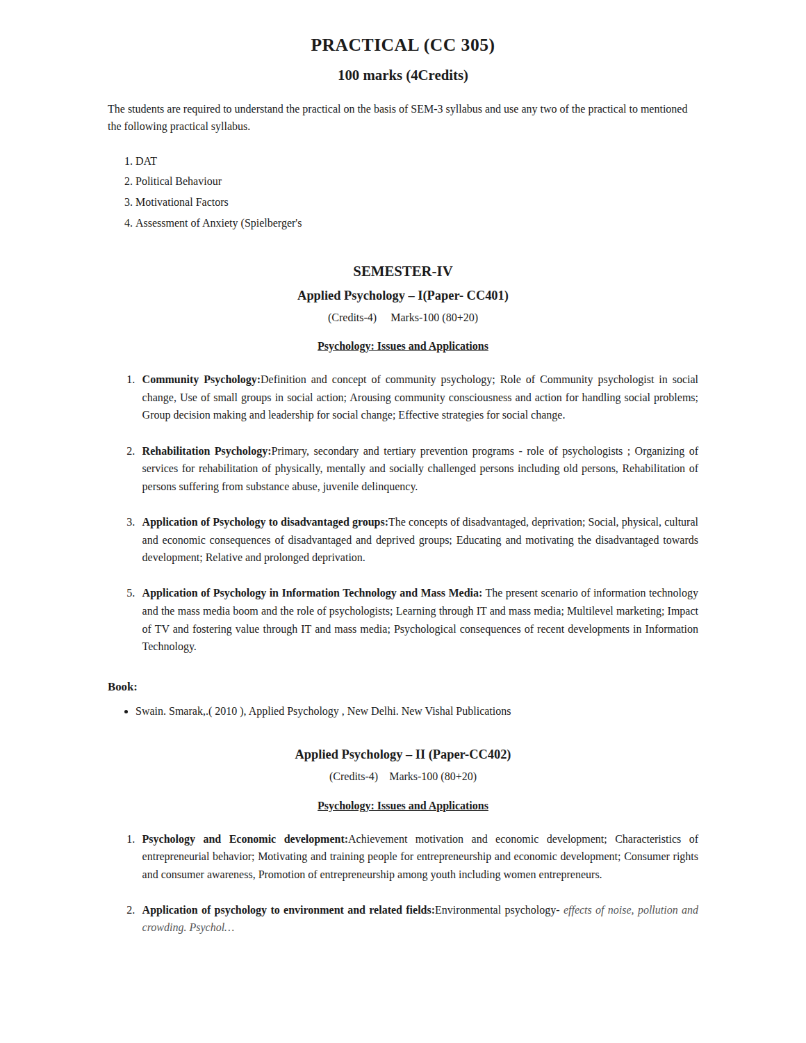PRACTICAL (CC 305)
100 marks (4Credits)
The students are required to understand the practical on the basis of SEM-3 syllabus and use any two of the practical to mentioned the following practical syllabus.
DAT
Political Behaviour
Motivational Factors
Assessment of Anxiety (Spielberger's
SEMESTER-IV
Applied Psychology – I(Paper- CC401)
(Credits-4) Marks-100 (80+20)
Psychology: Issues and Applications
Community Psychology: Definition and concept of community psychology; Role of Community psychologist in social change, Use of small groups in social action; Arousing community consciousness and action for handling social problems; Group decision making and leadership for social change; Effective strategies for social change.
Rehabilitation Psychology: Primary, secondary and tertiary prevention programs - role of psychologists ; Organizing of services for rehabilitation of physically, mentally and socially challenged persons including old persons, Rehabilitation of persons suffering from substance abuse, juvenile delinquency.
Application of Psychology to disadvantaged groups: The concepts of disadvantaged, deprivation; Social, physical, cultural and economic consequences of disadvantaged and deprived groups; Educating and motivating the disadvantaged towards development; Relative and prolonged deprivation.
Application of Psychology in Information Technology and Mass Media: The present scenario of information technology and the mass media boom and the role of psychologists; Learning through IT and mass media; Multilevel marketing; Impact of TV and fostering value through IT and mass media; Psychological consequences of recent developments in Information Technology.
Book:
Swain. Smarak,.( 2010 ), Applied Psychology , New Delhi. New Vishal Publications
Applied Psychology – II (Paper-CC402)
(Credits-4) Marks-100 (80+20)
Psychology: Issues and Applications
Psychology and Economic development: Achievement motivation and economic development; Characteristics of entrepreneurial behavior; Motivating and training people for entrepreneurship and economic development; Consumer rights and consumer awareness, Promotion of entrepreneurship among youth including women entrepreneurs.
Application of psychology to environment and related fields: Environmental psychology- effects of noise, pollution and crowding. Psychol…